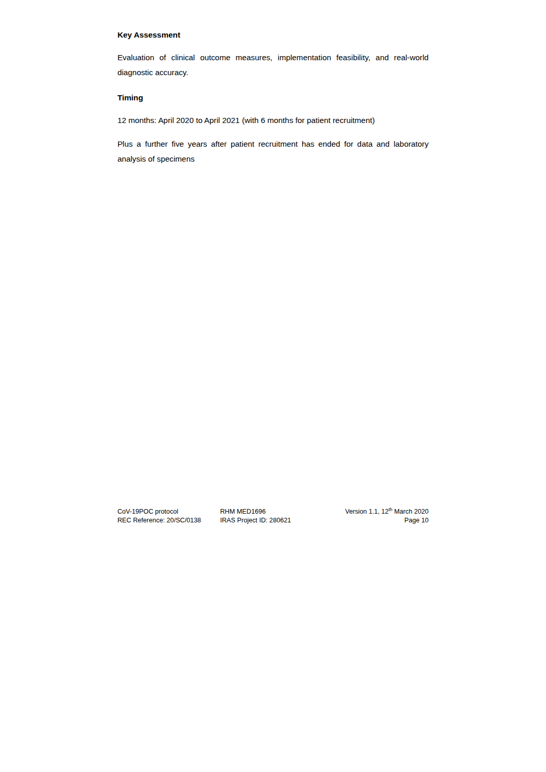Key Assessment
Evaluation of clinical outcome measures, implementation feasibility, and real-world diagnostic accuracy.
Timing
12 months: April 2020 to April 2021 (with 6 months for patient recruitment)
Plus a further five years after patient recruitment has ended for data and laboratory analysis of specimens
| CoV-19POC protocol | RHM MED1696 | Version 1.1, 12 th March 2020 |
| REC Reference: 20/SC/0138 | IRAS Project ID: 280621 | Page 10 |